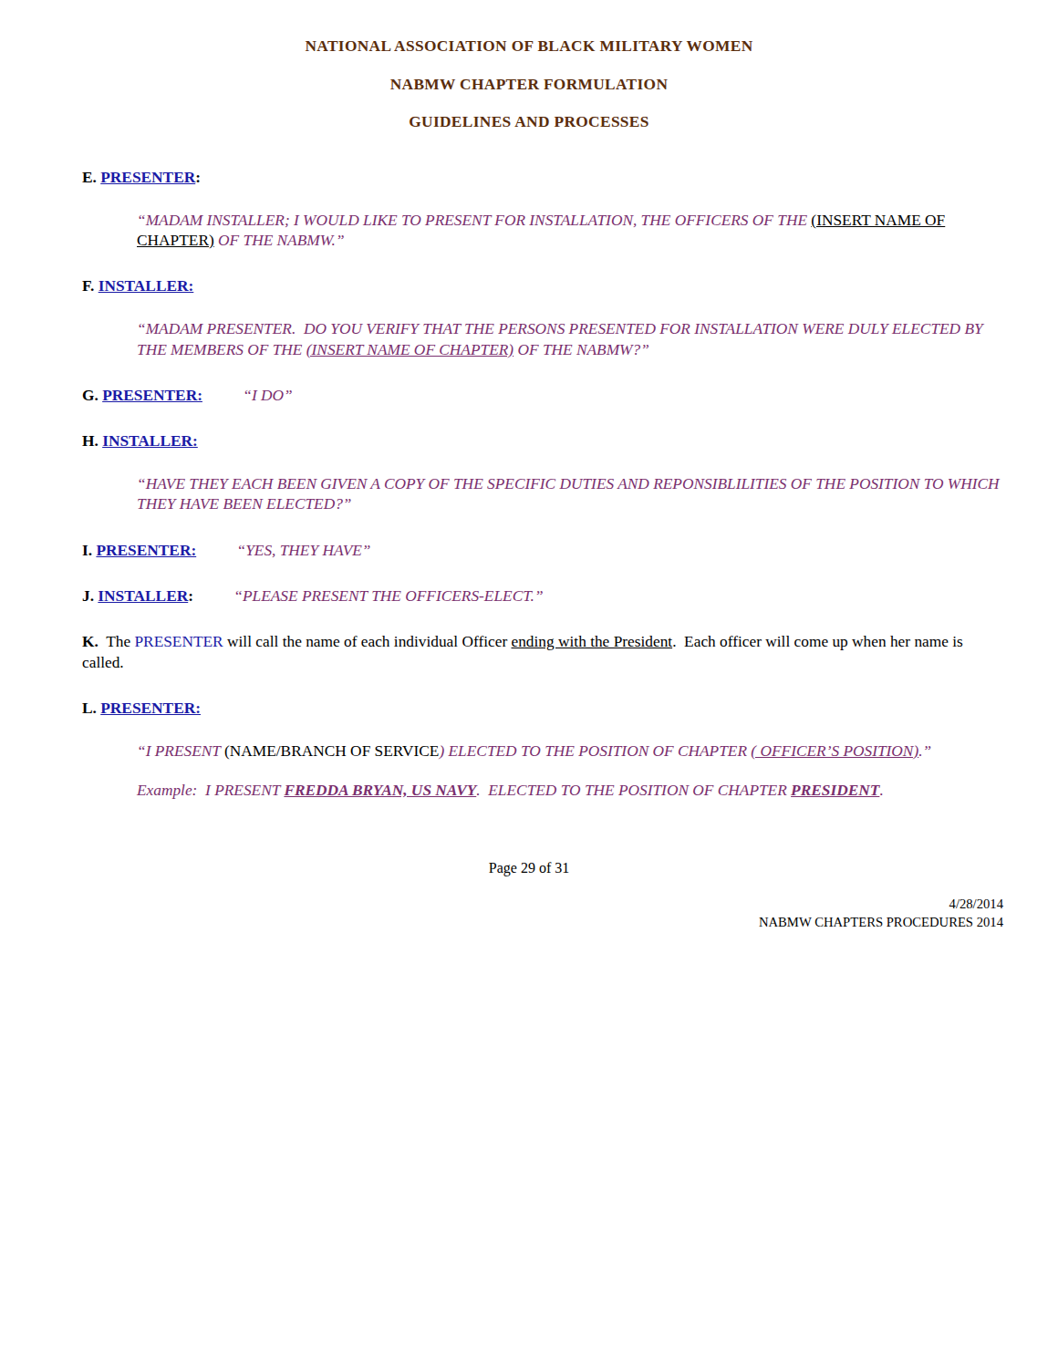NATIONAL ASSOCIATION OF BLACK MILITARY WOMEN
NABMW CHAPTER FORMULATION
GUIDELINES AND PROCESSES
E. PRESENTER:
“MADAM INSTALLER; I WOULD LIKE TO PRESENT FOR INSTALLATION, THE OFFICERS OF THE (INSERT NAME OF CHAPTER) OF THE NABMW.”
F. INSTALLER:
“MADAM PRESENTER. DO YOU VERIFY THAT THE PERSONS PRESENTED FOR INSTALLATION WERE DULY ELECTED BY THE MEMBERS OF THE (INSERT NAME OF CHAPTER) OF THE NABMW?”
G. PRESENTER: “I DO”
H. INSTALLER:
“HAVE THEY EACH BEEN GIVEN A COPY OF THE SPECIFIC DUTIES AND REPONSIBLILITIES OF THE POSITION TO WHICH THEY HAVE BEEN ELECTED?”
I. PRESENTER: “YES, THEY HAVE”
J. INSTALLER: “PLEASE PRESENT THE OFFICERS-ELECT.”
K. The PRESENTER will call the name of each individual Officer ending with the President. Each officer will come up when her name is called.
L. PRESENTER:
“I PRESENT (NAME/BRANCH OF SERVICE) ELECTED TO THE POSITION OF CHAPTER ( OFFICER’S POSITION).”
Example: I PRESENT FREDDA BRYAN, US NAVY. ELECTED TO THE POSITION OF CHAPTER PRESIDENT.
Page 29 of 31
4/28/2014
NABMW CHAPTERS PROCEDURES 2014